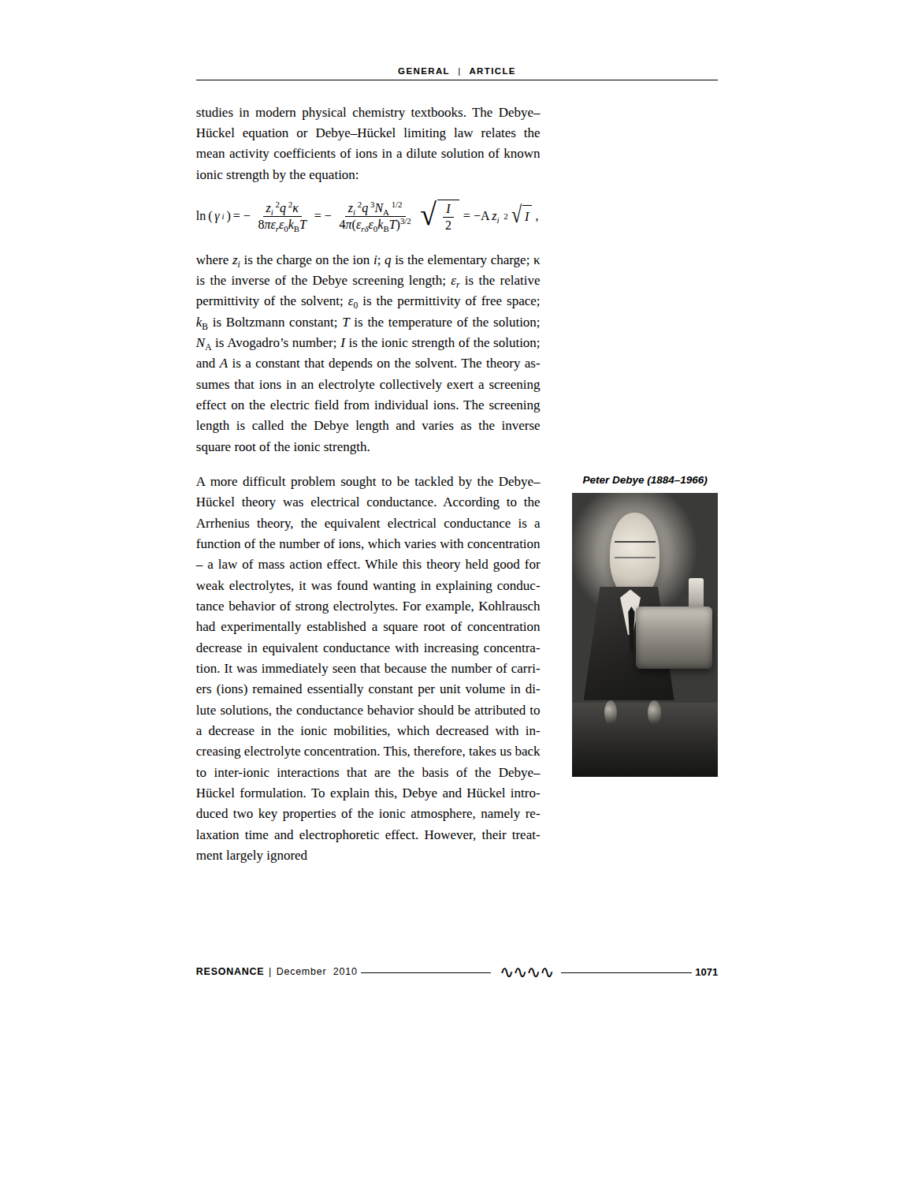GENERAL | ARTICLE
studies in modern physical chemistry textbooks. The Debye–Hückel equation or Debye–Hückel limiting law relates the mean activity coefficients of ions in a dilute solution of known ionic strength by the equation:
ln(γi) = − zi 2q 2κ 8πεrε0kBT = − zi 2q 3NA 1/2 4π(εrδε0kBT)3/2 √ I 2 = −Azi 2 √ I ,
where zi is the charge on the ion i; q is the elementary charge; κ is the inverse of the Debye screening length; εr is the relative permittivity of the solvent; ε0 is the permittivity of free space; kB is Boltzmann constant; T is the temperature of the solution; NA is Avogadro’s number; I is the ionic strength of the solution; and A is a constant that depends on the solvent. The theory assumes that ions in an electrolyte collectively exert a screening effect on the electric field from individual ions. The screening length is called the Debye length and varies as the inverse square root of the ionic strength.
A more difficult problem sought to be tackled by the Debye–Hückel theory was electrical conductance. According to the Arrhenius theory, the equivalent electrical conductance is a function of the number of ions, which varies with concentration – a law of mass action effect. While this theory held good for weak electrolytes, it was found wanting in explaining conductance behavior of strong electrolytes. For example, Kohlrausch had experimentally established a square root of concentration decrease in equivalent conductance with increasing concentration. It was immediately seen that because the number of carriers (ions) remained essentially constant per unit volume in dilute solutions, the conductance behavior should be attributed to a decrease in the ionic mobilities, which decreased with increasing electrolyte concentration. This, therefore, takes us back to inter-ionic interactions that are the basis of the Debye–Hückel formulation. To explain this, Debye and Hückel introduced two key properties of the ionic atmosphere, namely relaxation time and electrophoretic effect. However, their treatment largely ignored
Peter Debye (1884–1966)
RESONANCE|December 2010 ∿∿∿∿ 1071